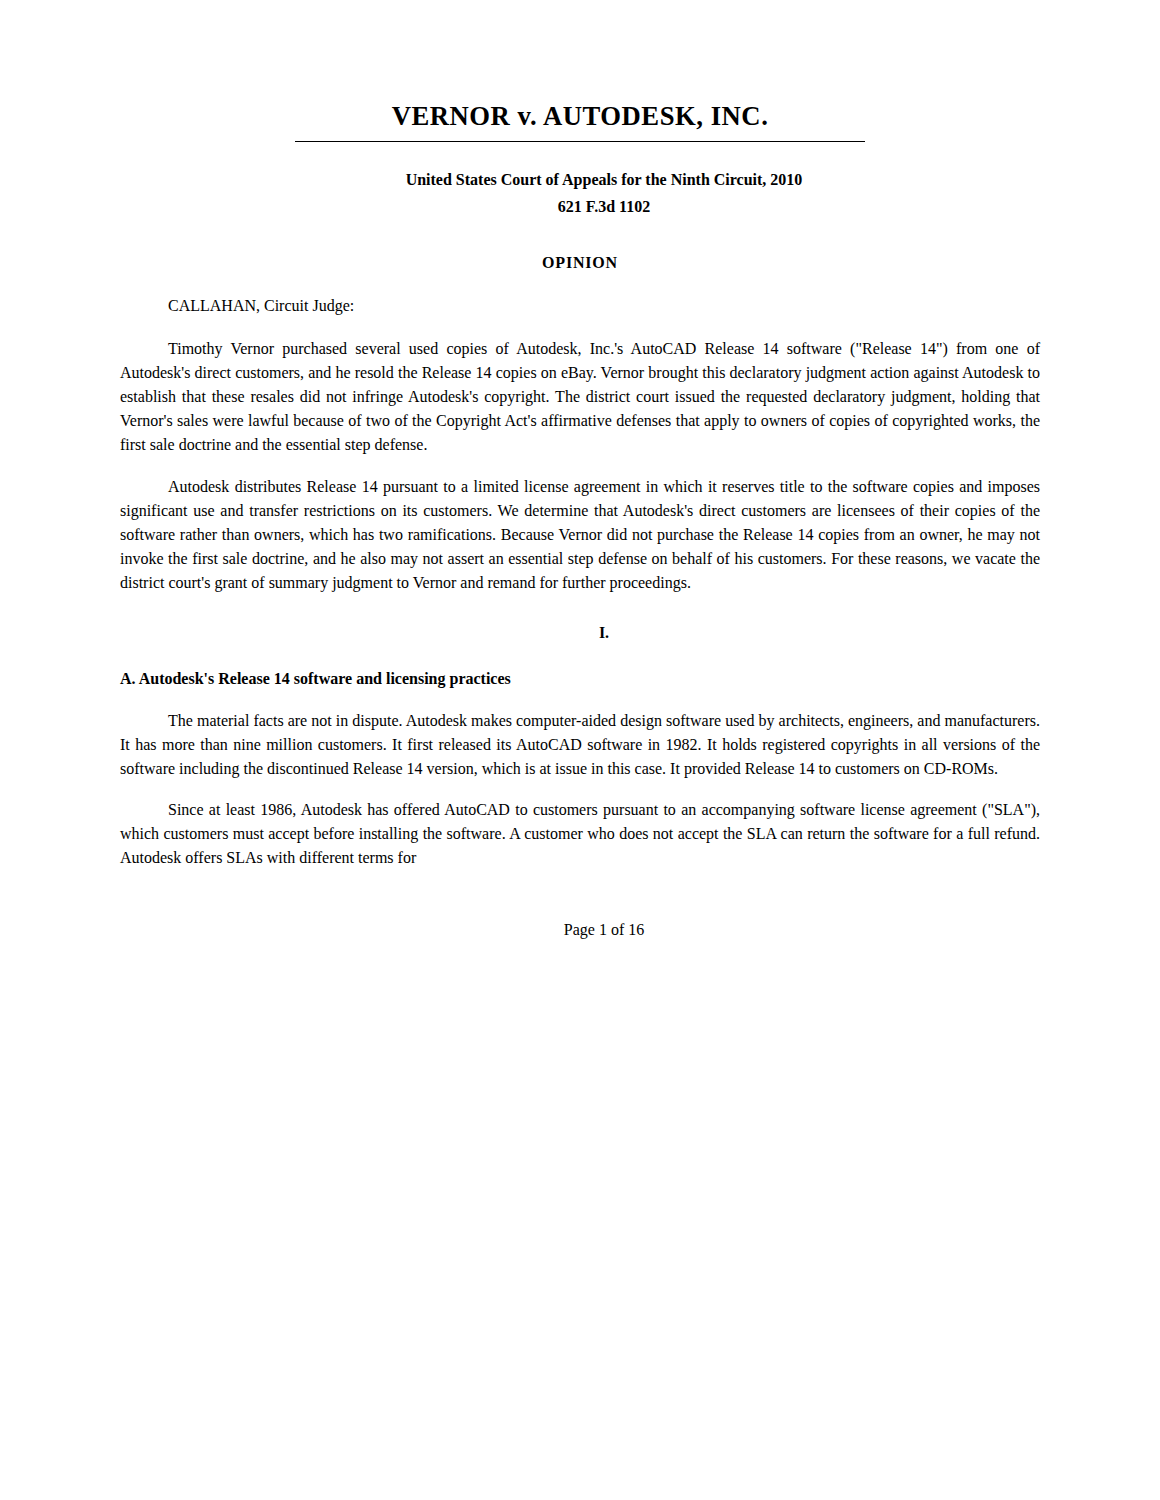VERNOR v. AUTODESK, INC.
United States Court of Appeals for the Ninth Circuit, 2010
621 F.3d 1102
OPINION
CALLAHAN, Circuit Judge:
Timothy Vernor purchased several used copies of Autodesk, Inc.'s AutoCAD Release 14 software ("Release 14") from one of Autodesk's direct customers, and he resold the Release 14 copies on eBay. Vernor brought this declaratory judgment action against Autodesk to establish that these resales did not infringe Autodesk's copyright. The district court issued the requested declaratory judgment, holding that Vernor's sales were lawful because of two of the Copyright Act's affirmative defenses that apply to owners of copies of copyrighted works, the first sale doctrine and the essential step defense.
Autodesk distributes Release 14 pursuant to a limited license agreement in which it reserves title to the software copies and imposes significant use and transfer restrictions on its customers. We determine that Autodesk's direct customers are licensees of their copies of the software rather than owners, which has two ramifications. Because Vernor did not purchase the Release 14 copies from an owner, he may not invoke the first sale doctrine, and he also may not assert an essential step defense on behalf of his customers. For these reasons, we vacate the district court's grant of summary judgment to Vernor and remand for further proceedings.
I.
A. Autodesk's Release 14 software and licensing practices
The material facts are not in dispute. Autodesk makes computer-aided design software used by architects, engineers, and manufacturers. It has more than nine million customers. It first released its AutoCAD software in 1982. It holds registered copyrights in all versions of the software including the discontinued Release 14 version, which is at issue in this case. It provided Release 14 to customers on CD-ROMs.
Since at least 1986, Autodesk has offered AutoCAD to customers pursuant to an accompanying software license agreement ("SLA"), which customers must accept before installing the software. A customer who does not accept the SLA can return the software for a full refund. Autodesk offers SLAs with different terms for
Page 1 of 16